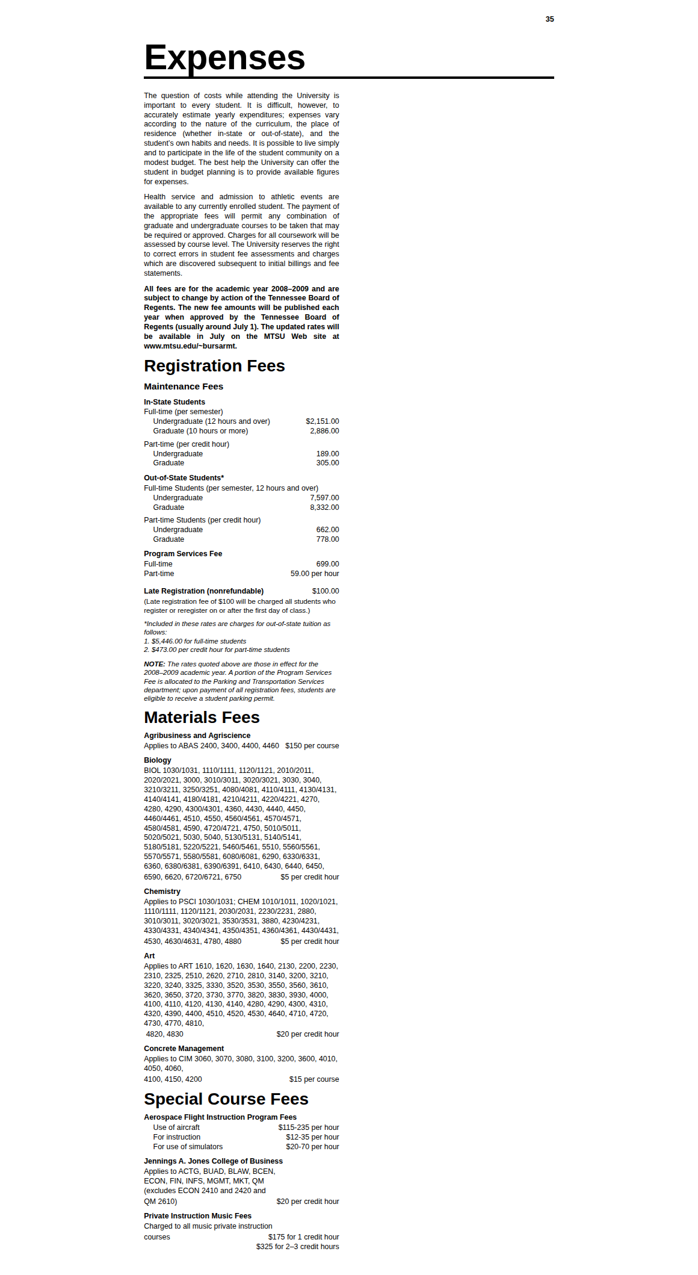35
Expenses
The question of costs while attending the University is important to every student. It is difficult, however, to accurately estimate yearly expenditures; expenses vary according to the nature of the curriculum, the place of residence (whether in-state or out-of-state), and the student’s own habits and needs. It is possible to live simply and to participate in the life of the student community on a modest budget. The best help the University can offer the student in budget planning is to provide available figures for expenses.
Health service and admission to athletic events are available to any currently enrolled student. The payment of the appropriate fees will permit any combination of graduate and undergraduate courses to be taken that may be required or approved. Charges for all coursework will be assessed by course level. The University reserves the right to correct errors in student fee assessments and charges which are discovered subsequent to initial billings and fee statements.
All fees are for the academic year 2008–2009 and are subject to change by action of the Tennessee Board of Regents. The new fee amounts will be published each year when approved by the Tennessee Board of Regents (usually around July 1). The updated rates will be available in July on the MTSU Web site at www.mtsu.edu/~bursarmt.
Registration Fees
Maintenance Fees
In-State Students
Full-time (per semester)
Undergraduate (12 hours and over)$2,151.00
Graduate (10 hours or more) 2,886.00
Part-time (per credit hour)
Undergraduate 189.00
Graduate 305.00
Out-of-State Students*
Full-time Students (per semester, 12 hours and over)
Undergraduate 7,597.00
Graduate 8,332.00
Part-time Students (per credit hour)
Undergraduate 662.00
Graduate 778.00
Program Services Fee
Full-time 699.00
Part-time 59.00 per hour
Late Registration (nonrefundable)$100.00
(Late registration fee of $100 will be charged all students who register or reregister on or after the first day of class.)
*Included in these rates are charges for out-of-state tuition as follows:
1. $5,446.00 for full-time students
2. $473.00 per credit hour for part-time students
NOTE: The rates quoted above are those in effect for the 2008–2009 academic year. A portion of the Program Services Fee is allocated to the Parking and Transportation Services department; upon payment of all registration fees, students are eligible to receive a student parking permit.
Materials Fees
Agribusiness and Agriscience
Applies to ABAS 2400, 3400, 4400, 4460$150 per course
Biology
BIOL 1030/1031, 1110/1111, 1120/1121, 2010/2011, 2020/2021, 3000, 3010/3011, 3020/3021, 3030, 3040, 3210/3211, 3250/3251, 4080/4081, 4110/4111, 4130/4131, 4140/4141, 4180/4181, 4210/4211, 4220/4221, 4270, 4280, 4290, 4300/4301, 4360, 4430, 4440, 4450, 4460/4461, 4510, 4550, 4560/4561, 4570/4571, 4580/4581, 4590, 4720/4721, 4750, 5010/5011, 5020/5021, 5030, 5040, 5130/5131, 5140/5141, 5180/5181, 5220/5221, 5460/5461, 5510, 5560/5561, 5570/5571, 5580/5581, 6080/6081, 6290, 6330/6331, 6360, 6380/6381, 6390/6391, 6410, 6430, 6440, 6450,
6590, 6620, 6720/6721, 6750$5 per credit hour
Chemistry
Applies to PSCI 1030/1031; CHEM 1010/1011, 1020/1021, 1110/1111, 1120/1121, 2030/2031, 2230/2231, 2880, 3010/3011, 3020/3021, 3530/3531, 3880, 4230/4231, 4330/4331, 4340/4341, 4350/4351, 4360/4361, 4430/4431,
4530, 4630/4631, 4780, 4880$5 per credit hour
Art
Applies to ART 1610, 1620, 1630, 1640, 2130, 2200, 2230, 2310, 2325, 2510, 2620, 2710, 2810, 3140, 3200, 3210, 3220, 3240, 3325, 3330, 3520, 3530, 3550, 3560, 3610, 3620, 3650, 3720, 3730, 3770, 3820, 3830, 3930, 4000, 4100, 4110, 4120, 4130, 4140, 4280, 4290, 4300, 4310, 4320, 4390, 4400, 4510, 4520, 4530, 4640, 4710, 4720, 4730, 4770, 4810,
4820, 4830$20 per credit hour
Concrete Management
Applies to CIM 3060, 3070, 3080, 3100, 3200, 3600, 4010, 4050, 4060,
4100, 4150, 4200$15 per course
Special Course Fees
Aerospace Flight Instruction Program Fees
Use of aircraft$115-235 per hour
For instruction$12-35 per hour
For use of simulators$20-70 per hour
Jennings A. Jones College of Business
Applies to ACTG, BUAD, BLAW, BCEN,
ECON, FIN, INFS, MGMT, MKT, QM
(excludes ECON 2410 and 2420 and
QM 2610)$20 per credit hour
Private Instruction Music Fees
Charged to all music private instruction
courses$175 for 1 credit hour
$325 for 2–3 credit hours